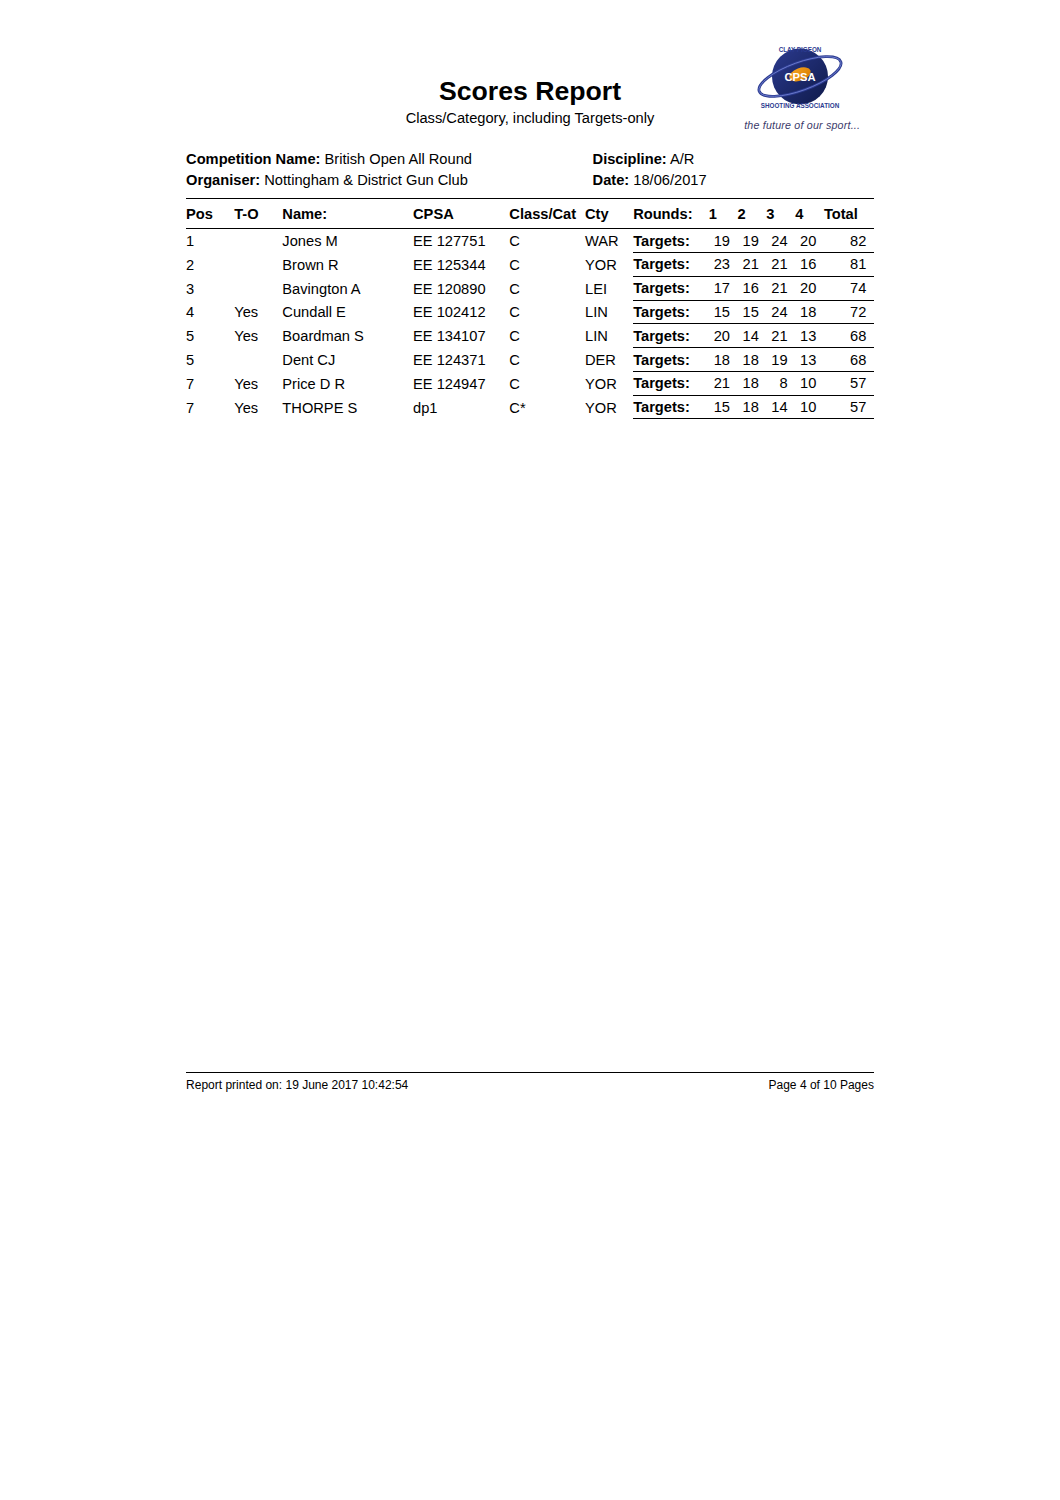CLAY PIGEON SHOOTING ASSOCIATION CPSA
the future of our sport...
Scores Report
Class/Category, including Targets-only
| Competition Name: British Open All Round | Discipline: A/R |
| Organiser: Nottingham & District Gun Club | Date: 18/06/2017 |
| Pos | T-O | Name: | CPSA | Class/Cat | Cty | Rounds: | 1 | 2 | 3 | 4 | Total |
| --- | --- | --- | --- | --- | --- | --- | --- | --- | --- | --- | --- |
| 1 | | Jones M | EE 127751 | C | WAR | Targets: | 19 | 19 | 24 | 20 | 82 |
| 2 | | Brown R | EE 125344 | C | YOR | Targets: | 23 | 21 | 21 | 16 | 81 |
| 3 | | Bavington A | EE 120890 | C | LEI | Targets: | 17 | 16 | 21 | 20 | 74 |
| 4 | Yes | Cundall E | EE 102412 | C | LIN | Targets: | 15 | 15 | 24 | 18 | 72 |
| 5 | Yes | Boardman S | EE 134107 | C | LIN | Targets: | 20 | 14 | 21 | 13 | 68 |
| 5 | | Dent CJ | EE 124371 | C | DER | Targets: | 18 | 18 | 19 | 13 | 68 |
| 7 | Yes | Price D R | EE 124947 | C | YOR | Targets: | 21 | 18 | 8 | 10 | 57 |
| 7 | Yes | THORPE S | dp1 | C* | YOR | Targets: | 15 | 18 | 14 | 10 | 57 |
Report printed on: 19 June 2017 10:42:54 Page 4 of 10 Pages